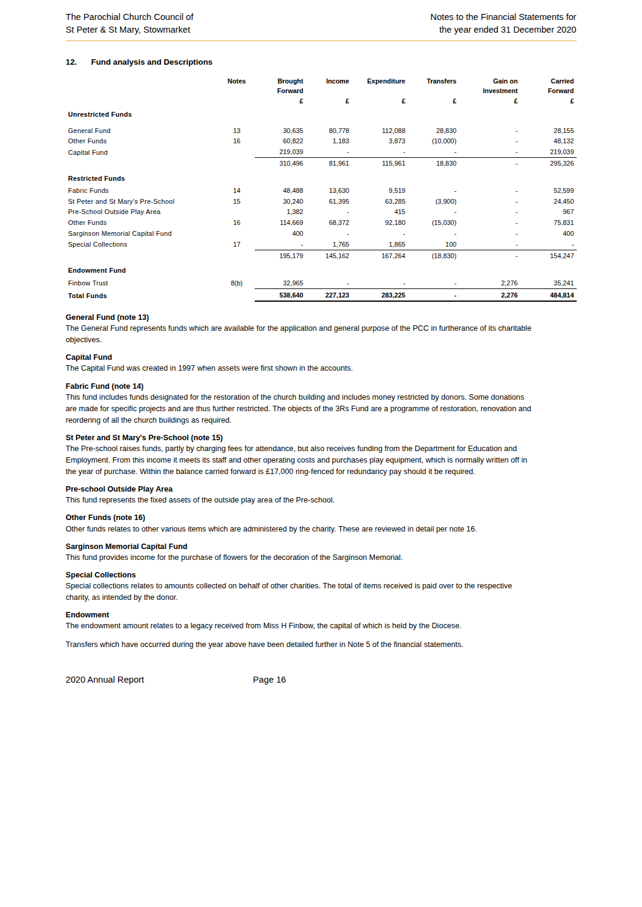The Parochial Church Council of
St Peter & St Mary, Stowmarket
Notes to the Financial Statements for
the year ended 31 December 2020
12. Fund analysis and Descriptions
| | Notes | Brought | Income | Expenditure | Transfers | Gain on | Carried |
| --- | --- | --- | --- | --- | --- | --- | --- |
| | | Forward | | | | Investment | Forward |
| | | £ | £ | £ | £ | £ | £ |
| Unrestricted Funds | | | | | | | |
| General Fund | 13 | 30,635 | 80,778 | 112,088 | 28,830 | - | 28,155 |
| Other Funds | 16 | 60,822 | 1,183 | 3,873 | (10,000) | - | 48,132 |
| Capital Fund | | 219,039 | - | - | - | - | 219,039 |
| | | 310,496 | 81,961 | 115,961 | 18,830 | - | 295,326 |
| Restricted Funds | | | | | | | |
| Fabric Funds | 14 | 48,488 | 13,630 | 9,519 | - | - | 52,599 |
| St Peter and St Mary's Pre-School | 15 | 30,240 | 61,395 | 63,285 | (3,900) | - | 24,450 |
| Pre-School Outside Play Area | | 1,382 | - | 415 | - | - | 967 |
| Other Funds | 16 | 114,669 | 68,372 | 92,180 | (15,030) | - | 75,831 |
| Sarginson Memorial Capital Fund | | 400 | - | - | - | - | 400 |
| Special Collections | 17 | - | 1,765 | 1,865 | 100 | - | - |
| | | 195,179 | 145,162 | 167,264 | (18,830) | - | 154,247 |
| Endowment Fund | | | | | | | |
| Finbow Trust | 8(b) | 32,965 | - | - | - | 2,276 | 35,241 |
| Total Funds | | 538,640 | 227,123 | 283,225 | - | 2,276 | 484,814 |
General Fund (note 13)
The General Fund represents funds which are available for the application and general purpose of the PCC in furtherance of its charitable
objectives.
Capital Fund
The Capital Fund was created in 1997 when assets were first shown in the accounts.
Fabric Fund (note 14)
This fund includes funds designated for the restoration of the church building and includes money restricted by donors. Some donations
are made for specific projects and are thus further restricted. The objects of the 3Rs Fund are a programme of restoration, renovation and
reordering of all the church buildings as required.
St Peter and St Mary's Pre-School (note 15)
The Pre-school raises funds, partly by charging fees for attendance, but also receives funding from the Department for Education and
Employment. From this income it meets its staff and other operating costs and purchases play equipment, which is normally written off in
the year of purchase. Within the balance carried forward is £17,000 ring-fenced for redundancy pay should it be required.
Pre-school Outside Play Area
This fund represents the fixed assets of the outside play area of the Pre-school.
Other Funds (note 16)
Other funds relates to other various items which are administered by the charity. These are reviewed in detail per note 16.
Sarginson Memorial Capital Fund
This fund provides income for the purchase of flowers for the decoration of the Sarginson Memorial.
Special Collections
Special collections relates to amounts collected on behalf of other charities. The total of items received is paid over to the respective
charity, as intended by the donor.
Endowment
The endowment amount relates to a legacy received from Miss H Finbow, the capital of which is held by the Diocese.
Transfers which have occurred during the year above have been detailed further in Note 5 of the financial statements.
2020 Annual Report
Page 16